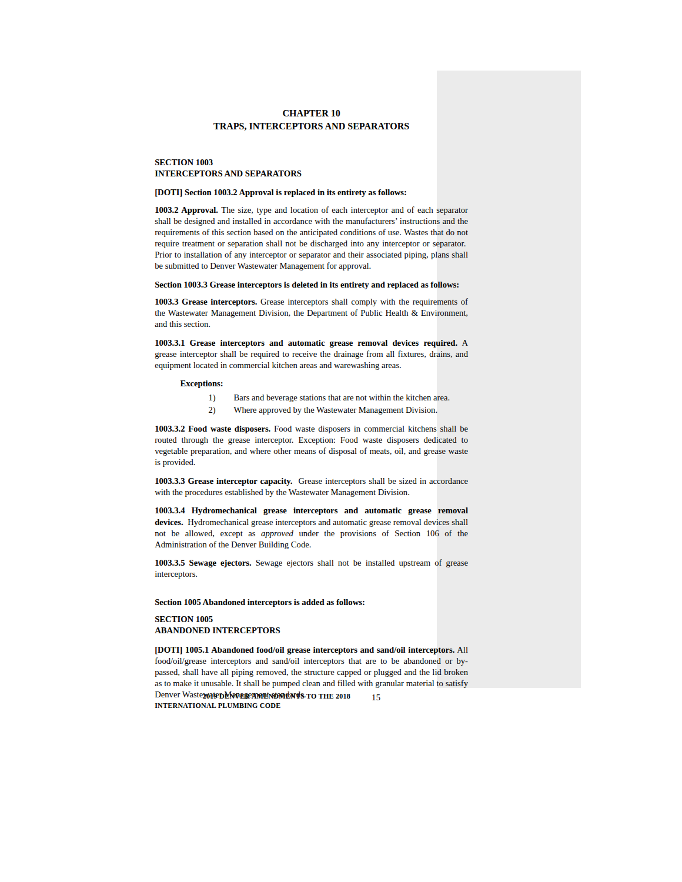CHAPTER 10
TRAPS, INTERCEPTORS AND SEPARATORS
SECTION 1003
INTERCEPTORS AND SEPARATORS
[DOTI] Section 1003.2 Approval is replaced in its entirety as follows:
1003.2 Approval. The size, type and location of each interceptor and of each separator shall be designed and installed in accordance with the manufacturers’ instructions and the requirements of this section based on the anticipated conditions of use. Wastes that do not require treatment or separation shall not be discharged into any interceptor or separator. Prior to installation of any interceptor or separator and their associated piping, plans shall be submitted to Denver Wastewater Management for approval.
Section 1003.3 Grease interceptors is deleted in its entirety and replaced as follows:
1003.3 Grease interceptors. Grease interceptors shall comply with the requirements of the Wastewater Management Division, the Department of Public Health & Environment, and this section.
1003.3.1 Grease interceptors and automatic grease removal devices required. A grease interceptor shall be required to receive the drainage from all fixtures, drains, and equipment located in commercial kitchen areas and warewashing areas.
Exceptions:
1) Bars and beverage stations that are not within the kitchen area.
2) Where approved by the Wastewater Management Division.
1003.3.2 Food waste disposers. Food waste disposers in commercial kitchens shall be routed through the grease interceptor. Exception: Food waste disposers dedicated to vegetable preparation, and where other means of disposal of meats, oil, and grease waste is provided.
1003.3.3 Grease interceptor capacity. Grease interceptors shall be sized in accordance with the procedures established by the Wastewater Management Division.
1003.3.4 Hydromechanical grease interceptors and automatic grease removal devices. Hydromechanical grease interceptors and automatic grease removal devices shall not be allowed, except as approved under the provisions of Section 106 of the Administration of the Denver Building Code.
1003.3.5 Sewage ejectors. Sewage ejectors shall not be installed upstream of grease interceptors.
Section 1005 Abandoned interceptors is added as follows:
SECTION 1005
ABANDONED INTERCEPTORS
[DOTI] 1005.1 Abandoned food/oil grease interceptors and sand/oil interceptors. All food/oil/grease interceptors and sand/oil interceptors that are to be abandoned or by-passed, shall have all piping removed, the structure capped or plugged and the lid broken as to make it unusable. It shall be pumped clean and filled with granular material to satisfy Denver Wastewater Management standards.
15 2019 DENVER AMENDMENTS TO THE 2018 INTERNATIONAL PLUMBING CODE